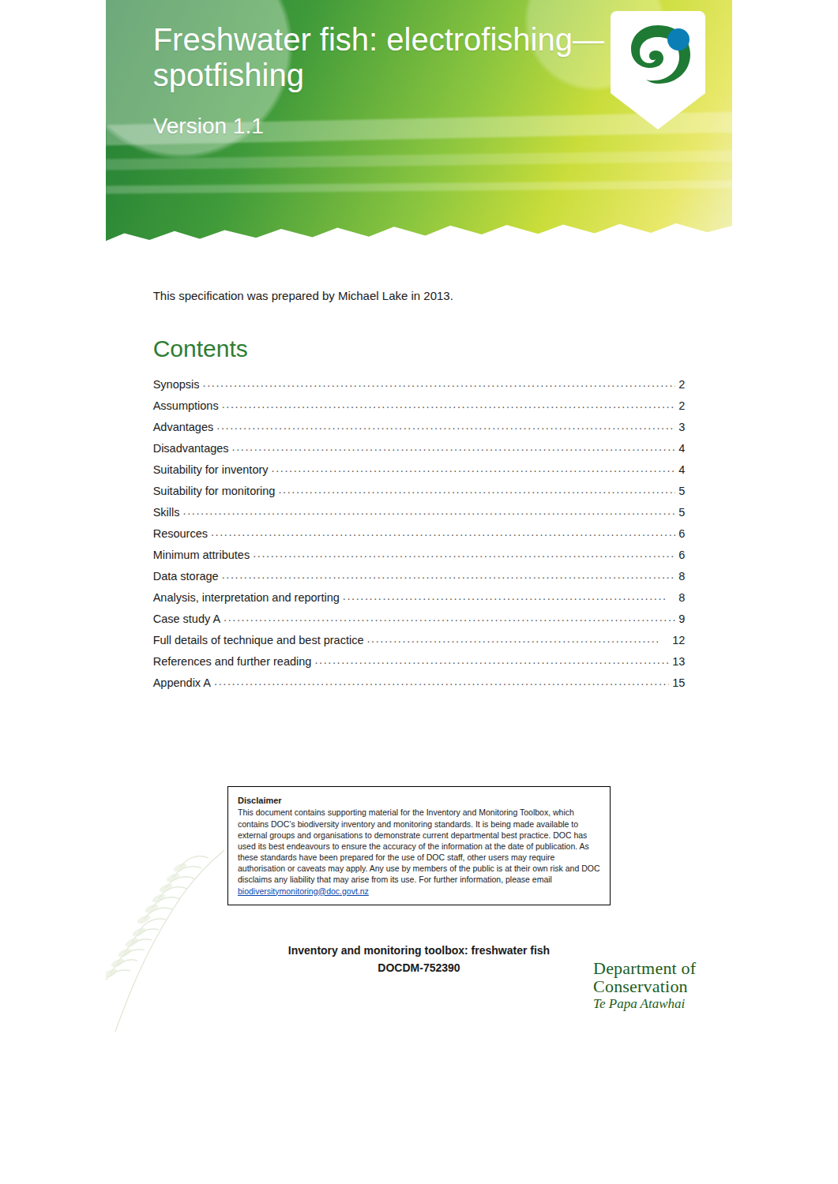Freshwater fish: electrofishing—spotfishing
Version 1.1
This specification was prepared by Michael Lake in 2013.
Contents
Synopsis................................................................................................................................. 2
Assumptions......................................................................................................................... 2
Advantages........................................................................................................................... 3
Disadvantages..................................................................................................................... 4
Suitability for inventory....................................................................................................... 4
Suitability for monitoring..................................................................................................... 5
Skills....................................................................................................................................... 5
Resources............................................................................................................................. 6
Minimum attributes............................................................................................................. 6
Data storage......................................................................................................................... 8
Analysis, interpretation and reporting......................................................................... 8
Case study A....................................................................................................................... 9
Full details of technique and best practice.................................................................. 12
References and further reading..................................................................................... 13
Appendix A......................................................................................................................... 15
Disclaimer
This document contains supporting material for the Inventory and Monitoring Toolbox, which contains DOC’s biodiversity inventory and monitoring standards. It is being made available to external groups and organisations to demonstrate current departmental best practice. DOC has used its best endeavours to ensure the accuracy of the information at the date of publication. As these standards have been prepared for the use of DOC staff, other users may require authorisation or caveats may apply. Any use by members of the public is at their own risk and DOC disclaims any liability that may arise from its use. For further information, please email biodiversitymonitoring@doc.govt.nz
Inventory and monitoring toolbox: freshwater fish
DOCDM-752390
Department of
Conservation
Te Papa Atawhai